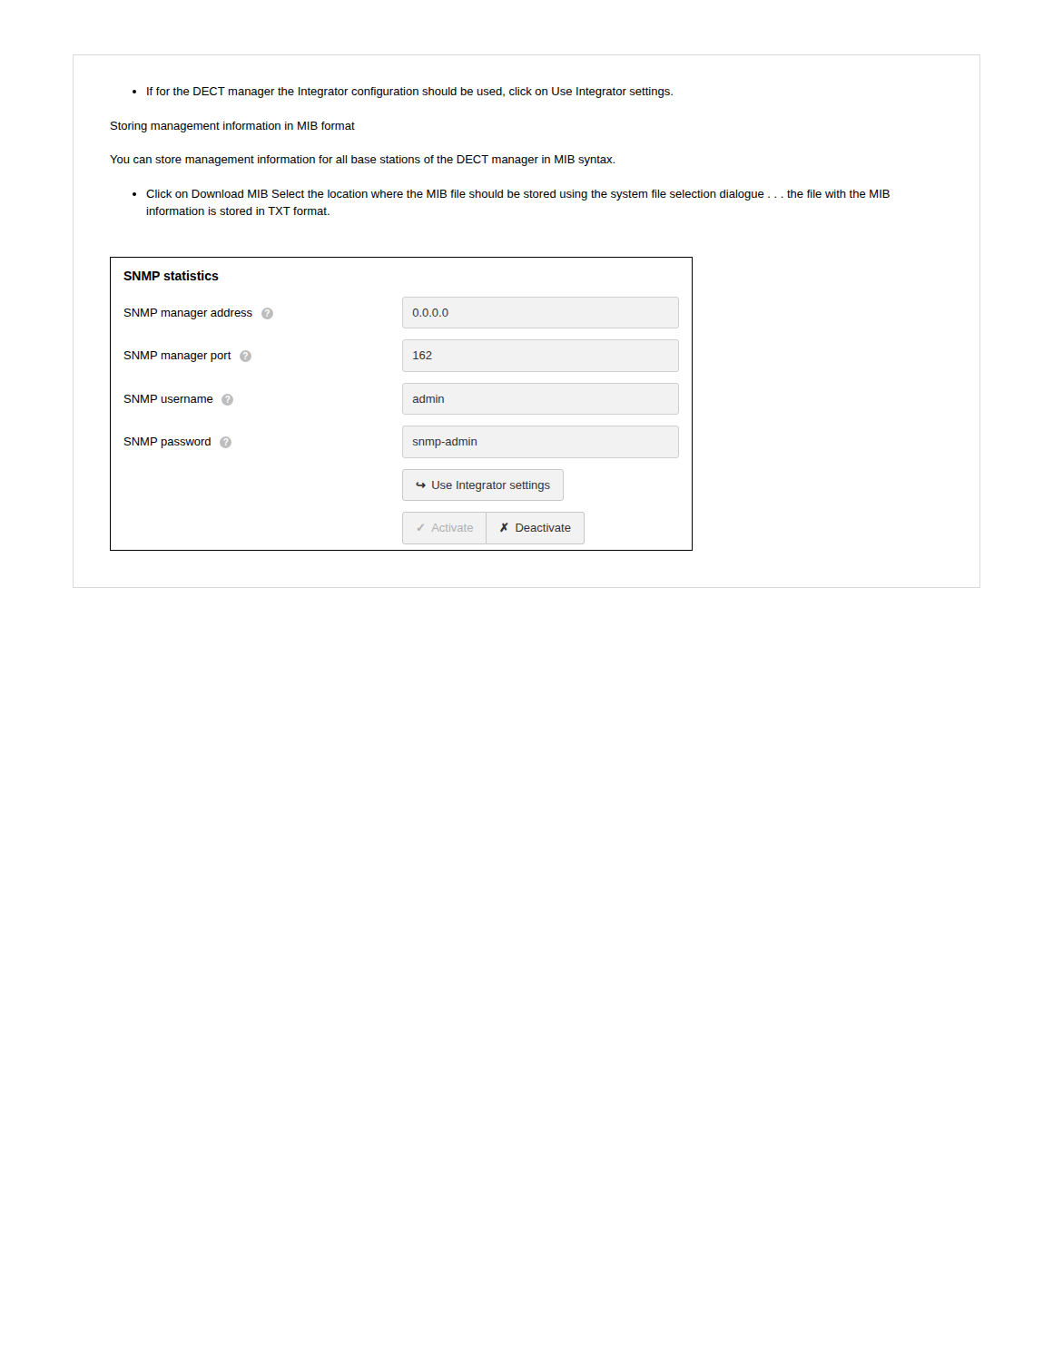If for the DECT manager the Integrator configuration should be used, click on Use Integrator settings.
Storing management information in MIB format
You can store management information for all base stations of the DECT manager in MIB syntax.
Click on Download MIB Select the location where the MIB file should be stored using the system file selection dialogue . . . the file with the MIB information is stored in TXT format.
SNMP statistics
| SNMP manager address ? | 0.0.0.0 |
| SNMP manager port ? | 162 |
| SNMP username ? | admin |
| SNMP password ? | snmp-admin |
| | ↪ Use Integrator settings |
| | ✓ Activate ✗ Deactivate |